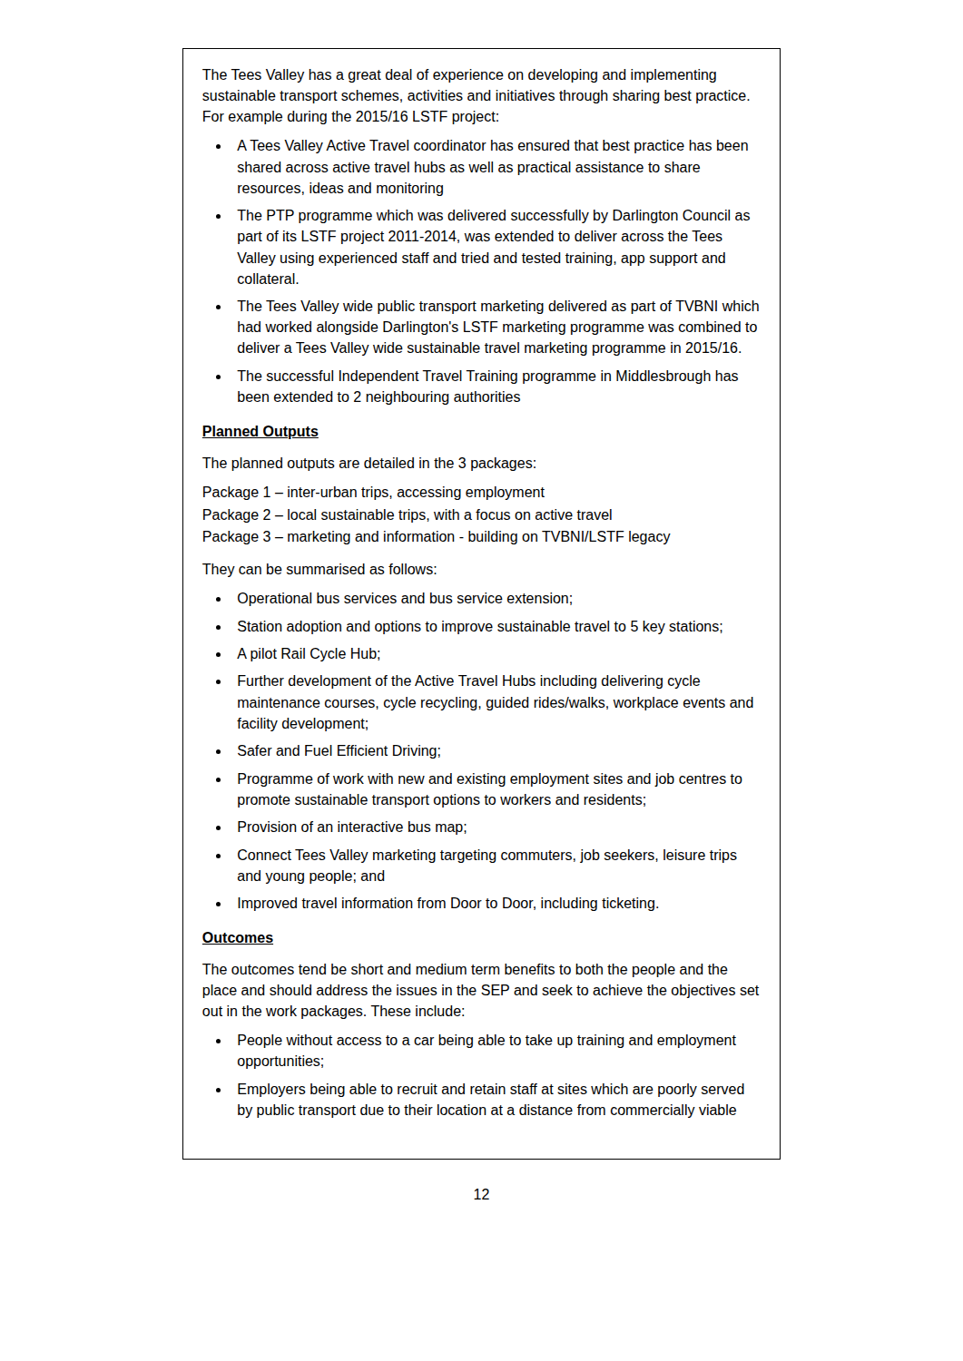The Tees Valley has a great deal of experience on developing and implementing sustainable transport schemes, activities and initiatives through sharing best practice. For example during the 2015/16 LSTF project:
A Tees Valley Active Travel coordinator has ensured that best practice has been shared across active travel hubs as well as practical assistance to share resources, ideas and monitoring
The PTP programme which was delivered successfully by Darlington Council as part of its LSTF project 2011-2014, was extended to deliver across the Tees Valley using experienced staff and tried and tested training, app support and collateral.
The Tees Valley wide public transport marketing delivered as part of TVBNI which had worked alongside Darlington's LSTF marketing programme was combined to deliver a Tees Valley wide sustainable travel marketing programme in 2015/16.
The successful Independent Travel Training programme in Middlesbrough has been extended to 2 neighbouring authorities
Planned Outputs
The planned outputs are detailed in the 3 packages:
Package 1 – inter-urban trips, accessing employment
Package 2 – local sustainable trips, with a focus on active travel
Package 3 – marketing and information - building on TVBNI/LSTF legacy
They can be summarised as follows:
Operational bus services and bus service extension;
Station adoption and options to improve sustainable travel to 5 key stations;
A pilot Rail Cycle Hub;
Further development of the Active Travel Hubs including delivering cycle maintenance courses, cycle recycling, guided rides/walks, workplace events and facility development;
Safer and Fuel Efficient Driving;
Programme of work with new and existing employment sites and job centres to promote sustainable transport options to workers and residents;
Provision of an interactive bus map;
Connect Tees Valley marketing targeting commuters, job seekers, leisure trips and young people; and
Improved travel information from Door to Door, including ticketing.
Outcomes
The outcomes tend be short and medium term benefits to both the people and the place and should address the issues in the SEP and seek to achieve the objectives set out in the work packages. These include:
People without access to a car being able to take up training and employment opportunities;
Employers being able to recruit and retain staff at sites which are poorly served by public transport due to their location at a distance from commercially viable
12